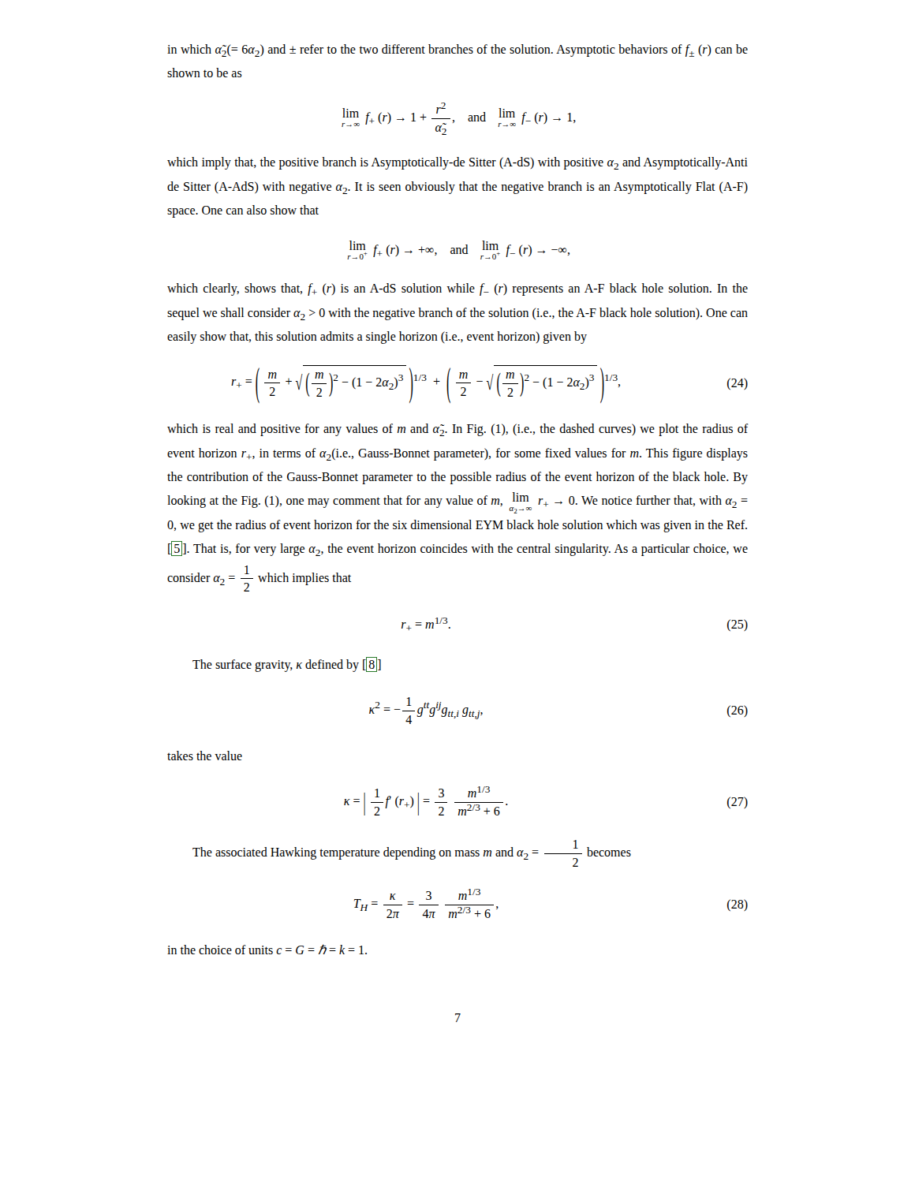in which α̃2(= 6α2) and ± refer to the two different branches of the solution. Asymptotic behaviors of f± (r) can be shown to be as
lim r→∞ f+ (r) → 1 + r2 α̃2, and lim r→∞ f− (r) → 1,
which imply that, the positive branch is Asymptotically-de Sitter (A-dS) with positive α2 and Asymptotically-Anti de Sitter (A-AdS) with negative α2. It is seen obviously that the negative branch is an Asymptotically Flat (A-F) space. One can also show that
lim r→0+ f+ (r) → +∞, and lim r→0+ f− (r) → −∞,
which clearly, shows that, f+ (r) is an A-dS solution while f− (r) represents an A-F black hole solution. In the sequel we shall consider α2 > 0 with the negative branch of the solution (i.e., the A-F black hole solution). One can easily show that, this solution admits a single horizon (i.e., event horizon) given by
r+ = ( m 2 + √ (m 2)2 − (1 − 2α2)3 )1/3 + ( m 2 − √ (m 2)2 − (1 − 2α2)3 )1/3,
(24)
which is real and positive for any values of m and α̃2. In Fig. (1), (i.e., the dashed curves) we plot the radius of event horizon r+, in terms of α2(i.e., Gauss-Bonnet parameter), for some fixed values for m. This figure displays the contribution of the Gauss-Bonnet parameter to the possible radius of the event horizon of the black hole. By looking at the Fig. (1), one may comment that for any value of m, lim α2→∞ r+ → 0. We notice further that, with α2 = 0, we get the radius of event horizon for the six dimensional EYM black hole solution which was given in the Ref. [5]. That is, for very large α2, the event horizon coincides with the central singularity. As a particular choice, we consider α2 = 12 which implies that
r+ = m1/3.
(25)
The surface gravity, κ defined by [8]
κ2 = −14 gttgijgtt,i gtt,j,
(26)
takes the value
κ = | 12 f′ (r+) | = 32 m1/3 m2/3 + 6.
(27)
The associated Hawking temperature depending on mass m and α2 = 12 becomes
TH = κ 2π = 34π m1/3 m2/3 + 6,
(28)
in the choice of units c = G = ℏ = k = 1.
7